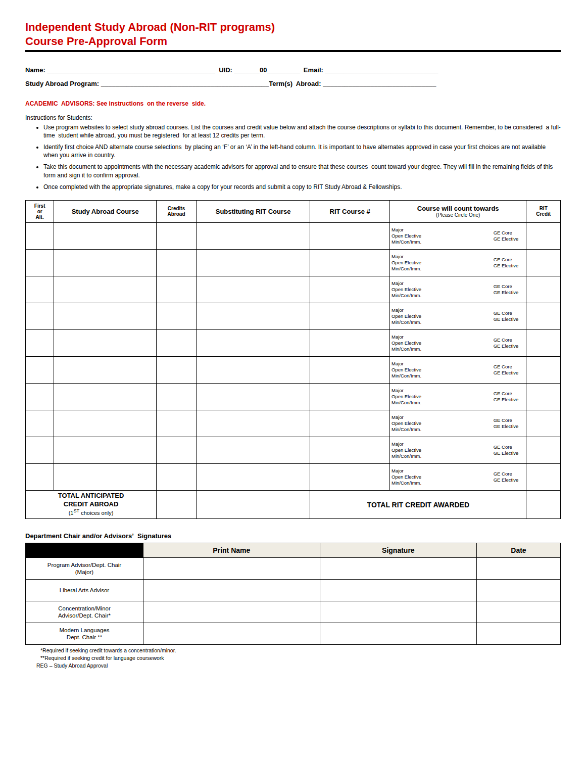Independent Study Abroad (Non-RIT programs)
Course Pre-Approval Form
Name: ______________________________________________ UID: _______00_________ Email: _______________________________
Study Abroad Program: ______________________________________________Term(s) Abroad: _______________________________
ACADEMIC ADVISORS: See instructions on the reverse side.
Instructions for Students:
Use program websites to select study abroad courses. List the courses and credit value below and attach the course descriptions or syllabi to this document. Remember, to be considered a full-time student while abroad, you must be registered for at least 12 credits per term.
Identify first choice AND alternate course selections by placing an ‘F’ or an ‘A’ in the left-hand column. It is important to have alternates approved in case your first choices are not available when you arrive in country.
Take this document to appointments with the necessary academic advisors for approval and to ensure that these courses count toward your degree. They will fill in the remaining fields of this form and sign it to confirm approval.
Once completed with the appropriate signatures, make a copy for your records and submit a copy to RIT Study Abroad & Fellowships.
| First or Alt. | Study Abroad Course | Credits Abroad | Substituting RIT Course | RIT Course # | Course will count towards (Please Circle One) | RIT Credit |
| --- | --- | --- | --- | --- | --- | --- |
| | | | | | Major Open Elective Min/Con/Imm. GE Core GE Elective | |
| | | | | | Major Open Elective Min/Con/Imm. GE Core GE Elective | |
| | | | | | Major Open Elective Min/Con/Imm. GE Core GE Elective | |
| | | | | | Major Open Elective Min/Con/Imm. GE Core GE Elective | |
| | | | | | Major Open Elective Min/Con/Imm. GE Core GE Elective | |
| | | | | | Major Open Elective Min/Con/Imm. GE Core GE Elective | |
| | | | | | Major Open Elective Min/Con/Imm. GE Core GE Elective | |
| | | | | | Major Open Elective Min/Con/Imm. GE Core GE Elective | |
| | | | | | Major Open Elective Min/Con/Imm. GE Core GE Elective | |
| | | | | | Major Open Elective Min/Con/Imm. GE Core GE Elective | |
| TOTAL ANTICIPATED CREDIT ABROAD (1 ST choices only) | | | TOTAL RIT CREDIT AWARDED | |
Department Chair and/or Advisors’ Signatures
| | Print Name | Signature | Date |
| --- | --- | --- | --- |
| Program Advisor/Dept. Chair (Major) | | | |
| Liberal Arts Advisor | | | |
| Concentration/Minor Advisor/Dept. Chair* | | | |
| Modern Languages Dept. Chair ** | | | |
*Required if seeking credit towards a concentration/minor.
**Required if seeking credit for language coursework
REG – Study Abroad Approval